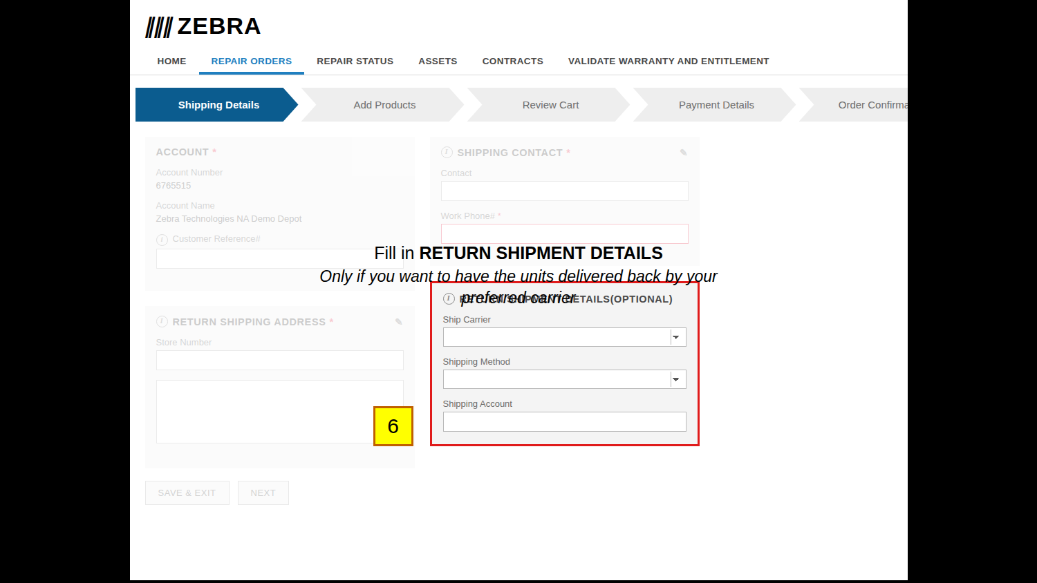∥∥∥ZEBRA
HOME
REPAIR ORDERS
REPAIR STATUS
ASSETS
CONTRACTS
VALIDATE WARRANTY AND ENTITLEMENT
Shipping Details
Add Products
Review Cart
Payment Details
Order Confirmation
ACCOUNT *
Account Number
6765515
Account Name
Zebra Technologies NA Demo Depot
i Customer Reference#
i RETURN SHIPPING ADDRESS * ✎
Store Number
SAVE & EXIT NEXT
i SHIPPING CONTACT * ✎
Contact
Work Phone# *
i RETURN SHIPMENT DETAILS(OPTIONAL)
Ship Carrier
Shipping Method
Shipping Account
Fill in RETURN SHIPMENT DETAILS
Only if you want to have the units delivered back by your
preferred carrier
6